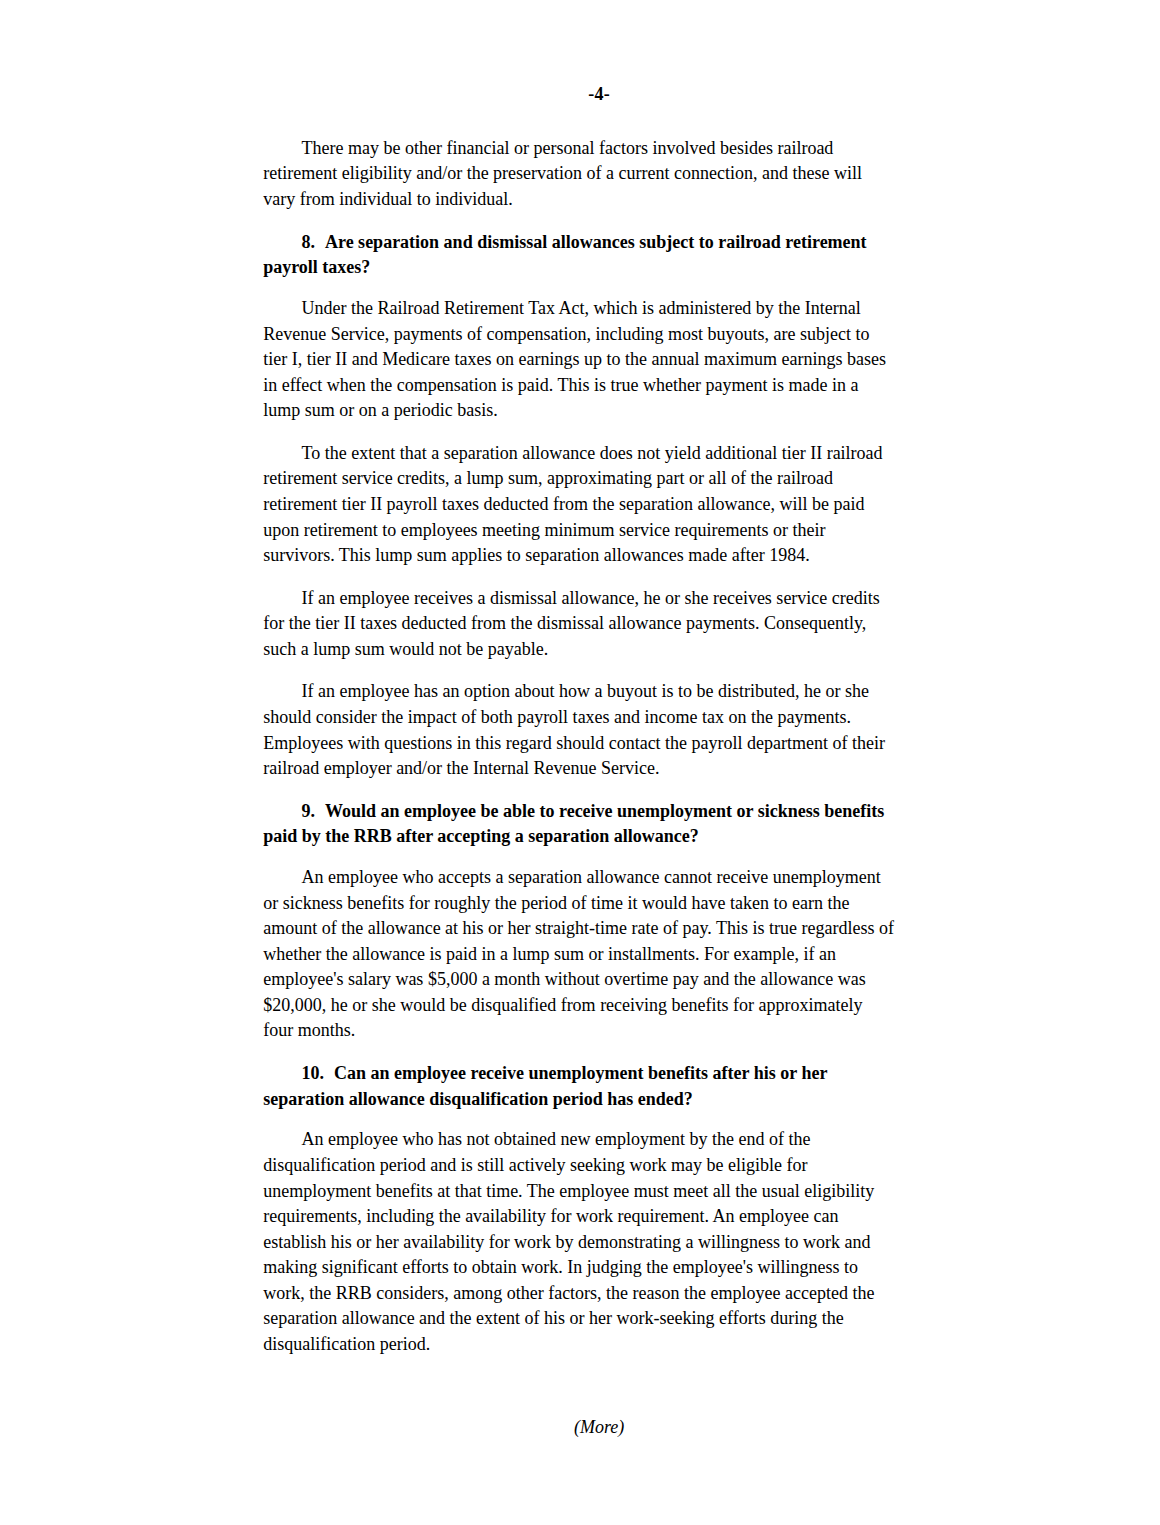-4-
There may be other financial or personal factors involved besides railroad retirement eligibility and/or the preservation of a current connection, and these will vary from individual to individual.
8. Are separation and dismissal allowances subject to railroad retirement payroll taxes?
Under the Railroad Retirement Tax Act, which is administered by the Internal Revenue Service, payments of compensation, including most buyouts, are subject to tier I, tier II and Medicare taxes on earnings up to the annual maximum earnings bases in effect when the compensation is paid. This is true whether payment is made in a lump sum or on a periodic basis.
To the extent that a separation allowance does not yield additional tier II railroad retirement service credits, a lump sum, approximating part or all of the railroad retirement tier II payroll taxes deducted from the separation allowance, will be paid upon retirement to employees meeting minimum service requirements or their survivors. This lump sum applies to separation allowances made after 1984.
If an employee receives a dismissal allowance, he or she receives service credits for the tier II taxes deducted from the dismissal allowance payments. Consequently, such a lump sum would not be payable.
If an employee has an option about how a buyout is to be distributed, he or she should consider the impact of both payroll taxes and income tax on the payments. Employees with questions in this regard should contact the payroll department of their railroad employer and/or the Internal Revenue Service.
9. Would an employee be able to receive unemployment or sickness benefits paid by the RRB after accepting a separation allowance?
An employee who accepts a separation allowance cannot receive unemployment or sickness benefits for roughly the period of time it would have taken to earn the amount of the allowance at his or her straight-time rate of pay. This is true regardless of whether the allowance is paid in a lump sum or installments. For example, if an employee's salary was $5,000 a month without overtime pay and the allowance was $20,000, he or she would be disqualified from receiving benefits for approximately four months.
10. Can an employee receive unemployment benefits after his or her separation allowance disqualification period has ended?
An employee who has not obtained new employment by the end of the disqualification period and is still actively seeking work may be eligible for unemployment benefits at that time. The employee must meet all the usual eligibility requirements, including the availability for work requirement. An employee can establish his or her availability for work by demonstrating a willingness to work and making significant efforts to obtain work. In judging the employee's willingness to work, the RRB considers, among other factors, the reason the employee accepted the separation allowance and the extent of his or her work-seeking efforts during the disqualification period.
(More)